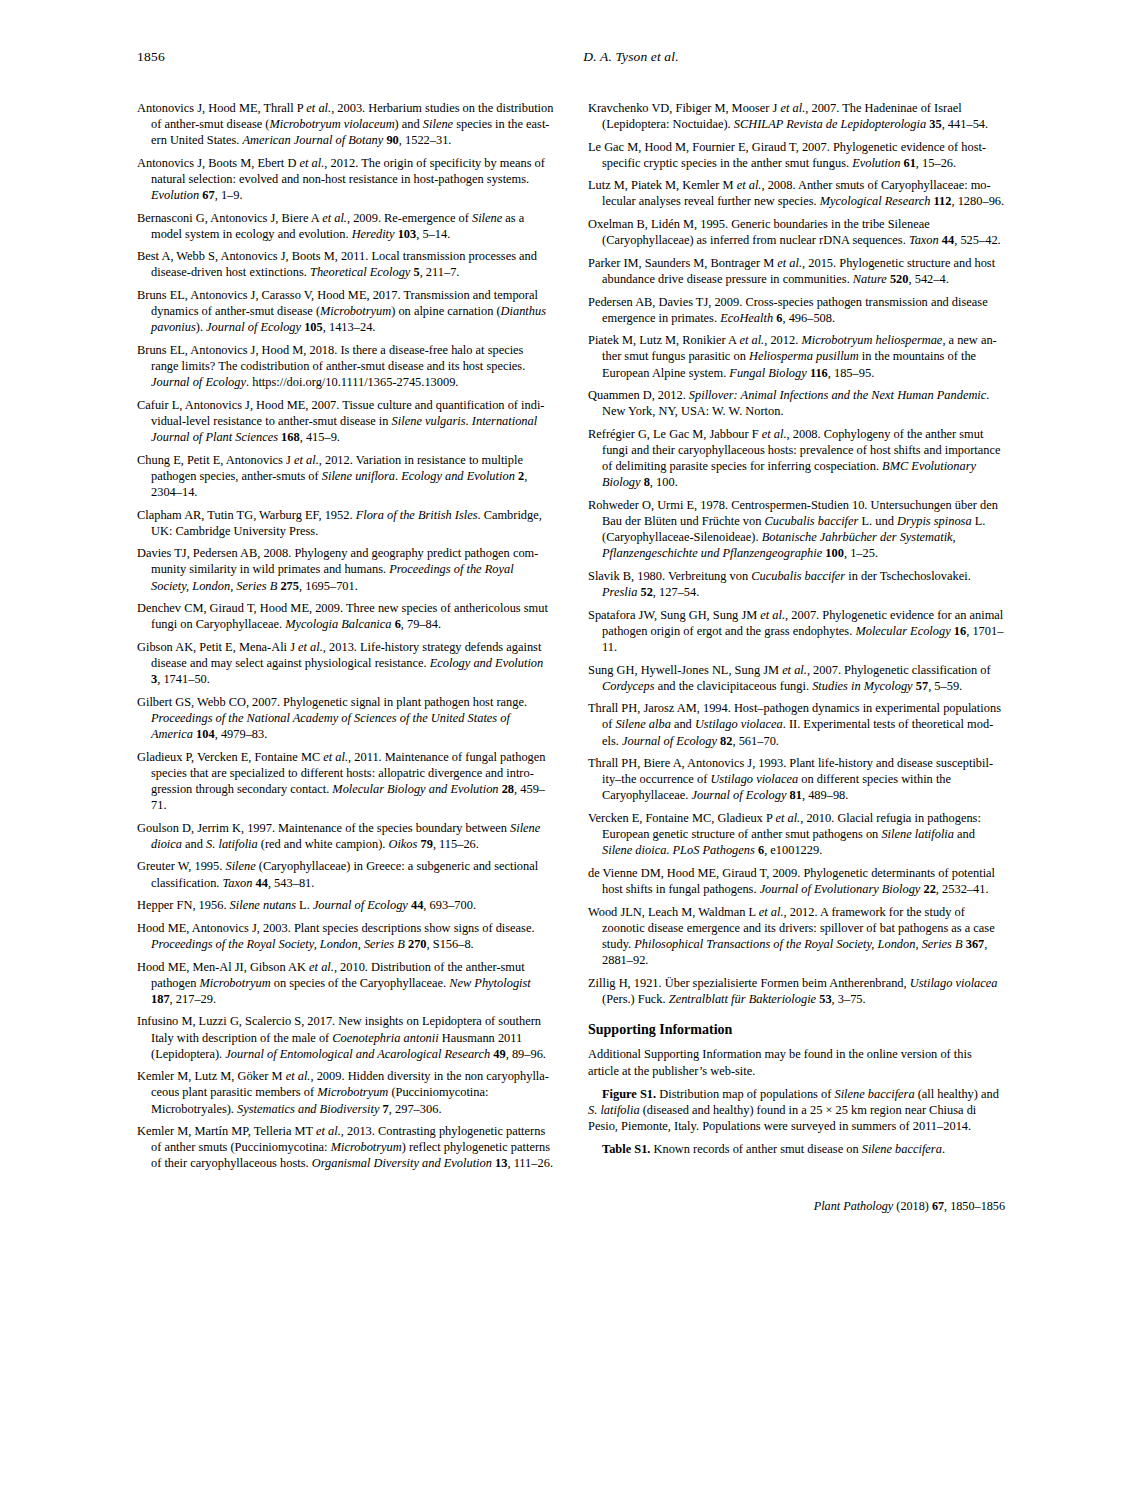1856
D. A. Tyson et al.
Antonovics J, Hood ME, Thrall P et al., 2003. Herbarium studies on the distribution of anther-smut disease (Microbotryum violaceum) and Silene species in the eastern United States. American Journal of Botany 90, 1522–31.
Antonovics J, Boots M, Ebert D et al., 2012. The origin of specificity by means of natural selection: evolved and non-host resistance in host-pathogen systems. Evolution 67, 1–9.
Bernasconi G, Antonovics J, Biere A et al., 2009. Re-emergence of Silene as a model system in ecology and evolution. Heredity 103, 5–14.
Best A, Webb S, Antonovics J, Boots M, 2011. Local transmission processes and disease-driven host extinctions. Theoretical Ecology 5, 211–7.
Bruns EL, Antonovics J, Carasso V, Hood ME, 2017. Transmission and temporal dynamics of anther-smut disease (Microbotryum) on alpine carnation (Dianthus pavonius). Journal of Ecology 105, 1413–24.
Bruns EL, Antonovics J, Hood M, 2018. Is there a disease-free halo at species range limits? The codistribution of anther-smut disease and its host species. Journal of Ecology. https://doi.org/10.1111/1365-2745.13009.
Cafuir L, Antonovics J, Hood ME, 2007. Tissue culture and quantification of individual-level resistance to anther-smut disease in Silene vulgaris. International Journal of Plant Sciences 168, 415–9.
Chung E, Petit E, Antonovics J et al., 2012. Variation in resistance to multiple pathogen species, anther-smuts of Silene uniflora. Ecology and Evolution 2, 2304–14.
Clapham AR, Tutin TG, Warburg EF, 1952. Flora of the British Isles. Cambridge, UK: Cambridge University Press.
Davies TJ, Pedersen AB, 2008. Phylogeny and geography predict pathogen community similarity in wild primates and humans. Proceedings of the Royal Society, London, Series B 275, 1695–701.
Denchev CM, Giraud T, Hood ME, 2009. Three new species of anthericolous smut fungi on Caryophyllaceae. Mycologia Balcanica 6, 79–84.
Gibson AK, Petit E, Mena-Ali J et al., 2013. Life-history strategy defends against disease and may select against physiological resistance. Ecology and Evolution 3, 1741–50.
Gilbert GS, Webb CO, 2007. Phylogenetic signal in plant pathogen host range. Proceedings of the National Academy of Sciences of the United States of America 104, 4979–83.
Gladieux P, Vercken E, Fontaine MC et al., 2011. Maintenance of fungal pathogen species that are specialized to different hosts: allopatric divergence and introgression through secondary contact. Molecular Biology and Evolution 28, 459–71.
Goulson D, Jerrim K, 1997. Maintenance of the species boundary between Silene dioica and S. latifolia (red and white campion). Oikos 79, 115–26.
Greuter W, 1995. Silene (Caryophyllaceae) in Greece: a subgeneric and sectional classification. Taxon 44, 543–81.
Hepper FN, 1956. Silene nutans L. Journal of Ecology 44, 693–700.
Hood ME, Antonovics J, 2003. Plant species descriptions show signs of disease. Proceedings of the Royal Society, London, Series B 270, S156–8.
Hood ME, Men-Al JI, Gibson AK et al., 2010. Distribution of the anther-smut pathogen Microbotryum on species of the Caryophyllaceae. New Phytologist 187, 217–29.
Infusino M, Luzzi G, Scalercio S, 2017. New insights on Lepidoptera of southern Italy with description of the male of Coenotephria antonii Hausmann 2011 (Lepidoptera). Journal of Entomological and Acarological Research 49, 89–96.
Kemler M, Lutz M, Göker M et al., 2009. Hidden diversity in the non caryophyllaceous plant parasitic members of Microbotryum (Pucciniomycotina: Microbotryales). Systematics and Biodiversity 7, 297–306.
Kemler M, Martín MP, Telleria MT et al., 2013. Contrasting phylogenetic patterns of anther smuts (Pucciniomycotina: Microbotryum) reflect phylogenetic patterns of their caryophyllaceous hosts. Organismal Diversity and Evolution 13, 111–26.
Kravchenko VD, Fibiger M, Mooser J et al., 2007. The Hadeninae of Israel (Lepidoptera: Noctuidae). SCHILAP Revista de Lepidopterologia 35, 441–54.
Le Gac M, Hood M, Fournier E, Giraud T, 2007. Phylogenetic evidence of host-specific cryptic species in the anther smut fungus. Evolution 61, 15–26.
Lutz M, Piatek M, Kemler M et al., 2008. Anther smuts of Caryophyllaceae: molecular analyses reveal further new species. Mycological Research 112, 1280–96.
Oxelman B, Lidén M, 1995. Generic boundaries in the tribe Sileneae (Caryophyllaceae) as inferred from nuclear rDNA sequences. Taxon 44, 525–42.
Parker IM, Saunders M, Bontrager M et al., 2015. Phylogenetic structure and host abundance drive disease pressure in communities. Nature 520, 542–4.
Pedersen AB, Davies TJ, 2009. Cross-species pathogen transmission and disease emergence in primates. EcoHealth 6, 496–508.
Piatek M, Lutz M, Ronikier A et al., 2012. Microbotryum heliospermae, a new anther smut fungus parasitic on Heliosperma pusillum in the mountains of the European Alpine system. Fungal Biology 116, 185–95.
Quammen D, 2012. Spillover: Animal Infections and the Next Human Pandemic. New York, NY, USA: W. W. Norton.
Refrégier G, Le Gac M, Jabbour F et al., 2008. Cophylogeny of the anther smut fungi and their caryophyllaceous hosts: prevalence of host shifts and importance of delimiting parasite species for inferring cospeciation. BMC Evolutionary Biology 8, 100.
Rohweder O, Urmi E, 1978. Centrospermen-Studien 10. Untersuchungen über den Bau der Blüten und Früchte von Cucubalis baccifer L. und Drypis spinosa L. (Caryophyllaceae-Silenoideae). Botanische Jahrbücher der Systematik, Pflanzengeschichte und Pflanzengeographie 100, 1–25.
Slavik B, 1980. Verbreitung von Cucubalis baccifer in der Tschechoslovakei. Preslia 52, 127–54.
Spatafora JW, Sung GH, Sung JM et al., 2007. Phylogenetic evidence for an animal pathogen origin of ergot and the grass endophytes. Molecular Ecology 16, 1701–11.
Sung GH, Hywell-Jones NL, Sung JM et al., 2007. Phylogenetic classification of Cordyceps and the clavicipitaceous fungi. Studies in Mycology 57, 5–59.
Thrall PH, Jarosz AM, 1994. Host–pathogen dynamics in experimental populations of Silene alba and Ustilago violacea. II. Experimental tests of theoretical models. Journal of Ecology 82, 561–70.
Thrall PH, Biere A, Antonovics J, 1993. Plant life-history and disease susceptibility–the occurrence of Ustilago violacea on different species within the Caryophyllaceae. Journal of Ecology 81, 489–98.
Vercken E, Fontaine MC, Gladieux P et al., 2010. Glacial refugia in pathogens: European genetic structure of anther smut pathogens on Silene latifolia and Silene dioica. PLoS Pathogens 6, e1001229.
de Vienne DM, Hood ME, Giraud T, 2009. Phylogenetic determinants of potential host shifts in fungal pathogens. Journal of Evolutionary Biology 22, 2532–41.
Wood JLN, Leach M, Waldman L et al., 2012. A framework for the study of zoonotic disease emergence and its drivers: spillover of bat pathogens as a case study. Philosophical Transactions of the Royal Society, London, Series B 367, 2881–92.
Zillig H, 1921. Über spezialisierte Formen beim Antherenbrand, Ustilago violacea (Pers.) Fuck. Zentralblatt für Bakteriologie 53, 3–75.
Supporting Information
Additional Supporting Information may be found in the online version of this article at the publisher’s web-site.
Figure S1. Distribution map of populations of Silene baccifera (all healthy) and S. latifolia (diseased and healthy) found in a 25 × 25 km region near Chiusa di Pesio, Piemonte, Italy. Populations were surveyed in summers of 2011–2014.
Table S1. Known records of anther smut disease on Silene baccifera.
Plant Pathology (2018) 67, 1850–1856